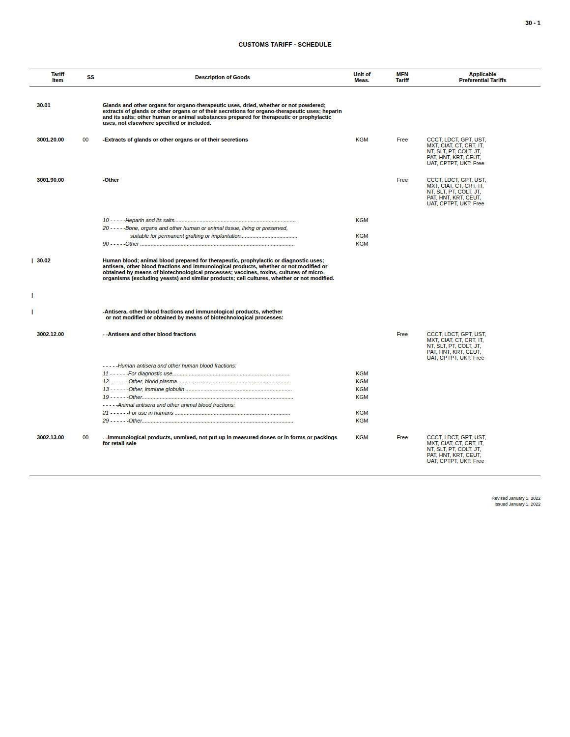30 - 1
CUSTOMS TARIFF - SCHEDULE
| | Tariff Item | SS | Description of Goods | Unit of Meas. | MFN Tariff | Applicable Preferential Tariffs |
| --- | --- | --- | --- | --- | --- | --- |
| | 30.01 | | Glands and other organs for organo-therapeutic uses, dried, whether or not powdered; extracts of glands or other organs or of their secretions for organo-therapeutic uses; heparin and its salts; other human or animal substances prepared for therapeutic or prophylactic uses, not elsewhere specified or included. | | | |
| | 3001.20.00 | 00 | -Extracts of glands or other organs or of their secretions | KGM | Free | CCCT, LDCT, GPT, UST, MXT, CIAT, CT, CRT, IT, NT, SLT, PT, COLT, JT, PAT, HNT, KRT, CEUT, UAT, CPTPT, UKT: Free |
| | 3001.90.00 | | -Other | | Free | CCCT, LDCT, GPT, UST, MXT, CIAT, CT, CRT, IT, NT, SLT, PT, COLT, JT, PAT, HNT, KRT, CEUT, UAT, CPTPT, UKT: Free |
| | | | 10 - - - - -Heparin and its salts................................................................................. | KGM | | |
| | | | 20 - - - - -Bone, organs and other human or animal tissue, living or preserved, | | | |
| | | | suitable for permanent grafting or implantation...................................... | KGM | | |
| | | | 90 - - - - -Other ....................................................................................................... | KGM | | |
| / | 30.02 | | Human blood; animal blood prepared for therapeutic, prophylactic or diagnostic uses; antisera, other blood fractions and immunological products, whether or not modified or obtained by means of biotechnological processes; vaccines, toxins, cultures of micro-organisms (excluding yeasts) and similar products; cell cultures, whether or not modified. | | | |
| / | | | | | | |
| / | | | -Antisera, other blood fractions and immunological products, whether or not modified or obtained by means of biotechnological processes: | | | |
| | 3002.12.00 | | - -Antisera and other blood fractions | | Free | CCCT, LDCT, GPT, UST, MXT, CIAT, CT, CRT, IT, NT, SLT, PT, COLT, JT, PAT, HNT, KRT, CEUT, UAT, CPTPT, UKT: Free |
| | | | - - - - -Human antisera and other human blood fractions: | | | |
| | | | 11 - - - - - -For diagnostic use.............................................................................. | KGM | | |
| | | | 12 - - - - - -Other, blood plasma............................................................................ | KGM | | |
| | | | 13 - - - - - -Other, immune globulin ....................................................................... | KGM | | |
| | | | 19 - - - - - -Other..................................................................................................... | KGM | | |
| | | | - - - - -Animal antisera and other animal blood fractions: | | | |
| | | | 21 - - - - - -For use in humans ............................................................................. | KGM | | |
| | | | 29 - - - - - -Other..................................................................................................... | KGM | | |
| | 3002.13.00 | 00 | - -Immunological products, unmixed, not put up in measured doses or in forms or packings for retail sale | KGM | Free | CCCT, LDCT, GPT, UST, MXT, CIAT, CT, CRT, IT, NT, SLT, PT, COLT, JT, PAT, HNT, KRT, CEUT, UAT, CPTPT, UKT: Free |
Revised January 1, 2022
Issued January 1, 2022